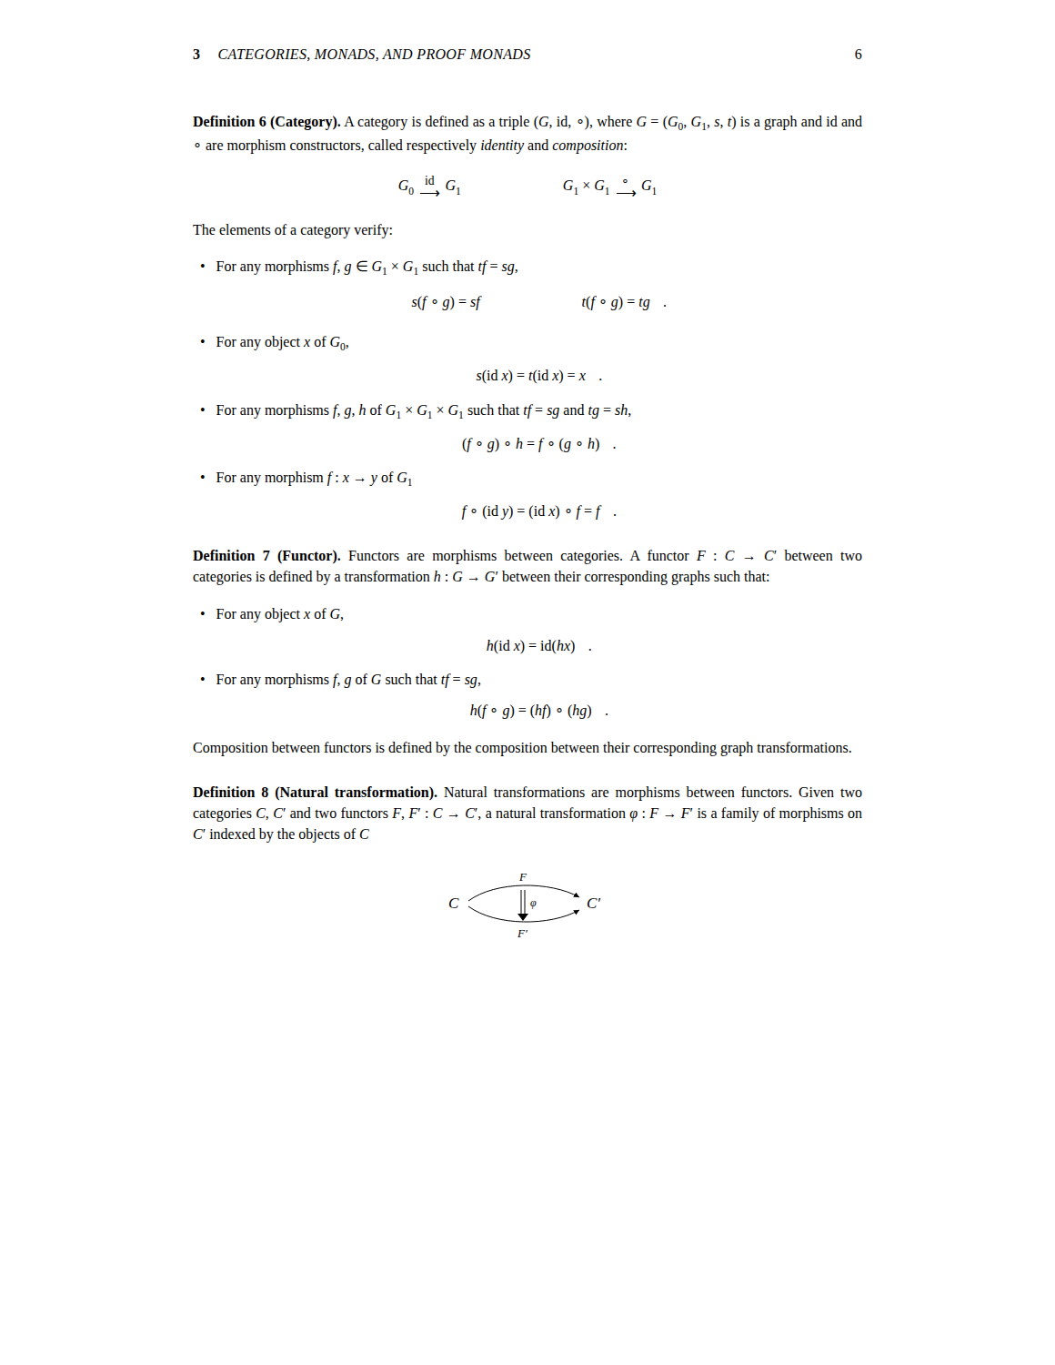3 CATEGORIES, MONADS, AND PROOF MONADS
6
Definition 6 (Category). A category is defined as a triple (G, id, ∘), where G = (G0, G1, s, t) is a graph and id and ∘ are morphism constructors, called respectively identity and composition:
G0 id ⟶ G1
G1 × G1 ∘ ⟶ G1
The elements of a category verify:
For any morphisms f, g ∈ G1 × G1 such that tf = sg,
s(f ∘ g) = sf
t(f ∘ g) = tg.
For any object x of G0,
s(id x) = t(id x) = x.
For any morphisms f, g, h of G1 × G1 × G1 such that tf = sg and tg = sh,
(f ∘ g) ∘ h = f ∘ (g ∘ h).
For any morphism f : x → y of G1
f ∘ (id y) = (id x) ∘ f = f.
Definition 7 (Functor). Functors are morphisms between categories. A functor F : C → C′ between two categories is defined by a transformation h : G → G′ between their corresponding graphs such that:
For any object x of G,
h(id x) = id(hx).
For any morphisms f, g of G such that tf = sg,
h(f ∘ g) = (hf) ∘ (hg).
Composition between functors is defined by the composition between their corresponding graph transformations.
Definition 8 (Natural transformation). Natural transformations are morphisms between functors. Given two categories C, C′ and two functors F, F′ : C → C′, a natural transformation φ : F → F′ is a family of morphisms on C′ indexed by the objects of C
C C′ F F′ φ